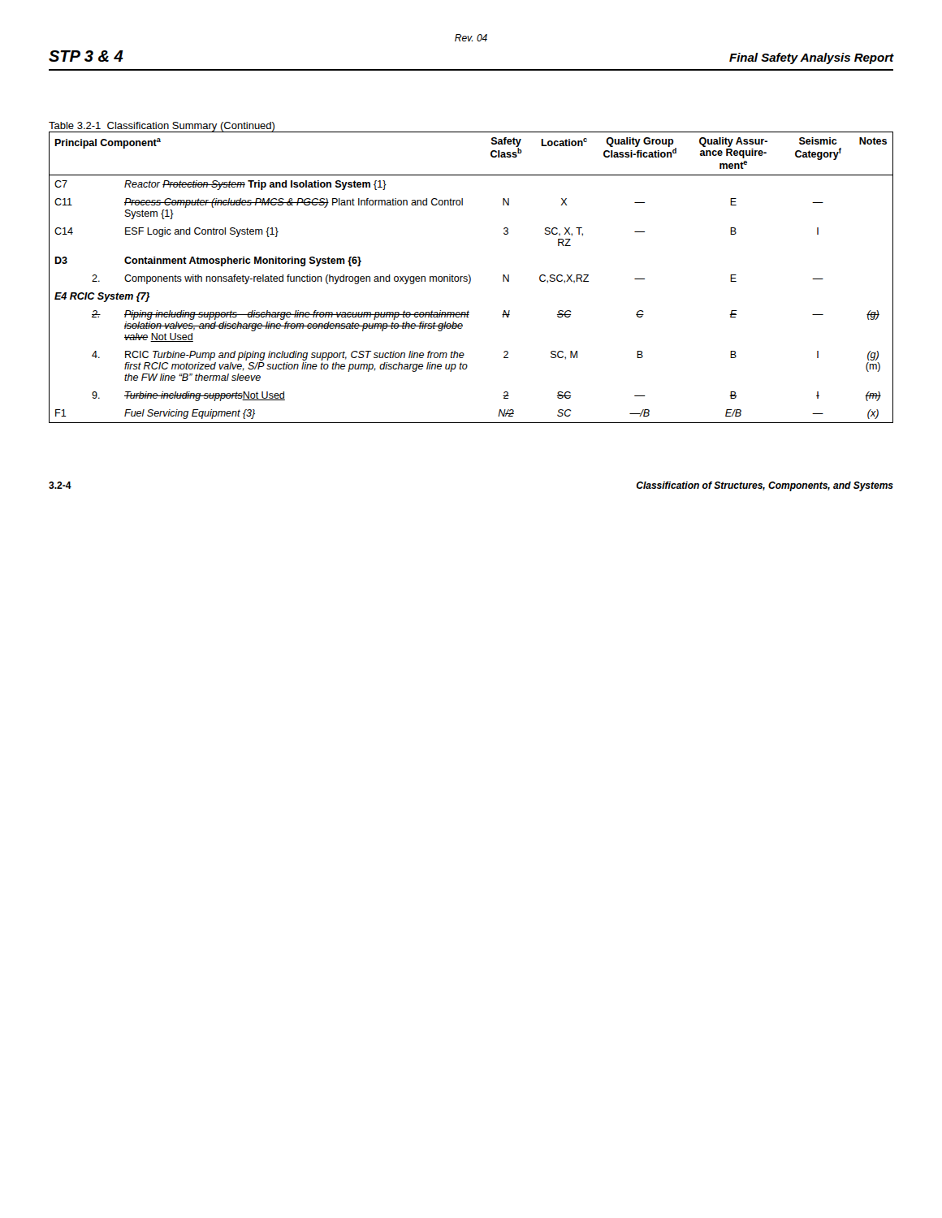Rev. 04
STP 3 & 4
Final Safety Analysis Report
Table 3.2-1 Classification Summary (Continued)
| Principal Component a | Safety Class b | Location c | Quality Group Classi-fication d | Quality Assur-ance Require-ment e | Seismic Category f | Notes |
| --- | --- | --- | --- | --- | --- | --- |
| C7 | | Reactor Protection System Trip and Isolation System {1} | | | | | | |
| C11 | | Process Computer (includes PMCS & PGCS) Plant Information and Control System {1} | N | X | — | E | — | |
| C14 | | ESF Logic and Control System {1} | 3 | SC, X, T, RZ | — | B | I | |
| D3 | | Containment Atmospheric Monitoring System {6} | | | | | | |
| | 2. | Components with nonsafety-related function (hydrogen and oxygen monitors) | N | C,SC,X,RZ | — | E | — | |
| E4 RCIC System {7} | | | | | | |
| | 2. | Piping including supports—discharge line from vacuum pump to containment isolation valves, and discharge line from condensate pump to the first globe valve Not Used | N | SC | C | E | — | (g) |
| | 4. | RCIC Turbine-Pump and piping including support, CST suction line from the first RCIC motorized valve, S/P suction line to the pump, discharge line up to the FW line “B” thermal sleeve | 2 | SC, M | B | B | I | (g) (m) |
| | 9. | Turbine including supports Not Used | 2 | SC | — | B | I | (m) |
| F1 | | Fuel Servicing Equipment {3} | N /2 | SC | — /B | E /B | — | (x) |
3.2-4
Classification of Structures, Components, and Systems